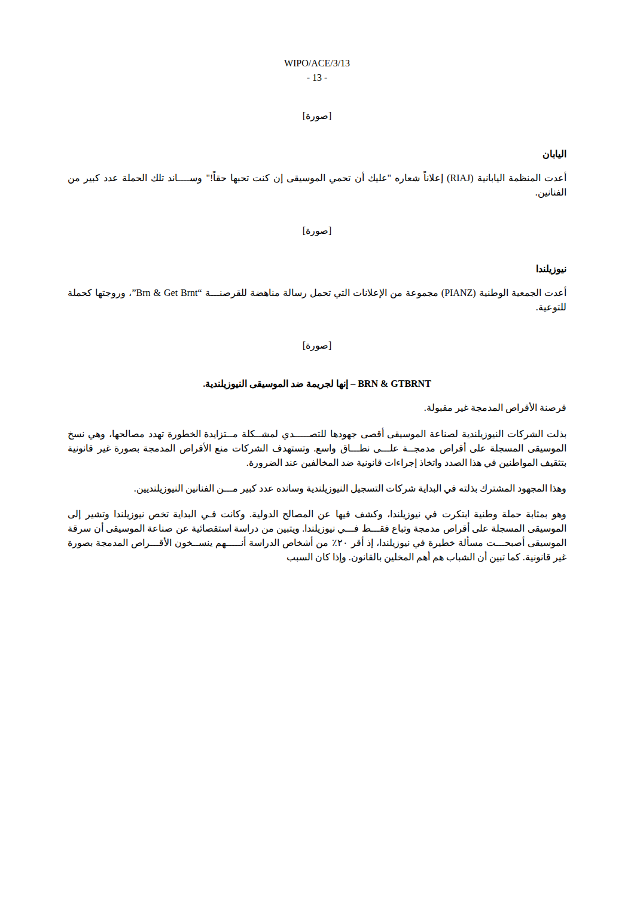WIPO/ACE/3/13
- 13 -
[صورة]
اليابان
أعدت المنظمة اليابانية (RIAJ) إعلاناً شعاره "عليك أن تحمي الموسيقى إن كنت تحبها حقاً!" وســــاند تلك الحملة عدد كبير من الفنانين.
[صورة]
نيوزيلندا
أعدت الجمعية الوطنية (PIANZ) مجموعة من الإعلانات التي تحمل رسالة مناهضة للقرصنـــة “Brn & Get Brnt”، وروجتها كحملة للتوعية.
[صورة]
BRN & GTBRNT – إنها لجريمة ضد الموسيقى النيوزيلندية.
قرصنة الأقراص المدمجة غير مقبولة.
بذلت الشركات النيوزيلندية لصناعة الموسيقى أقصى جهودها للتصـــــدي لمشــكلة مــتزايدة الخطورة تهدد مصالحها، وهي نسخ الموسيقى المسجلة على أقراص مدمجــة علـــى نطـــاق واسع. وتستهدف الشركات منع الأقراص المدمجة بصورة غير قانونية بتثقيف المواطنين في هذا الصدد واتخاذ إجراءات قانونية ضد المخالفين عند الضرورة.
وهذا المجهود المشترك بذلته في البداية شركات التسجيل النيوزيلندية وسانده عدد كبير مـــن الفنانين النيوزيلنديين.
وهو بمثابة حملة وطنية ابتكرت في نيوزيلندا، وكشف فيها عن المصالح الدولية. وكانت فـي البداية تخص نيوزيلندا وتشير إلى الموسيقى المسجلة على أقراص مدمجة وتباع فقـــط فـــي نيوزيلندا. ويتبين من دراسة استقصائية عن صناعة الموسيقى أن سرقة الموسيقى أصبحـــت مسألة خطيرة في نيوزيلندا، إذ أقر ٢٠٪ من أشخاص الدراسة أنـــــهم ينســخون الأقـــراص المدمجة بصورة غير قانونية. كما تبين أن الشباب هم أهم المخلين بالقانون. وإذا كان السبب